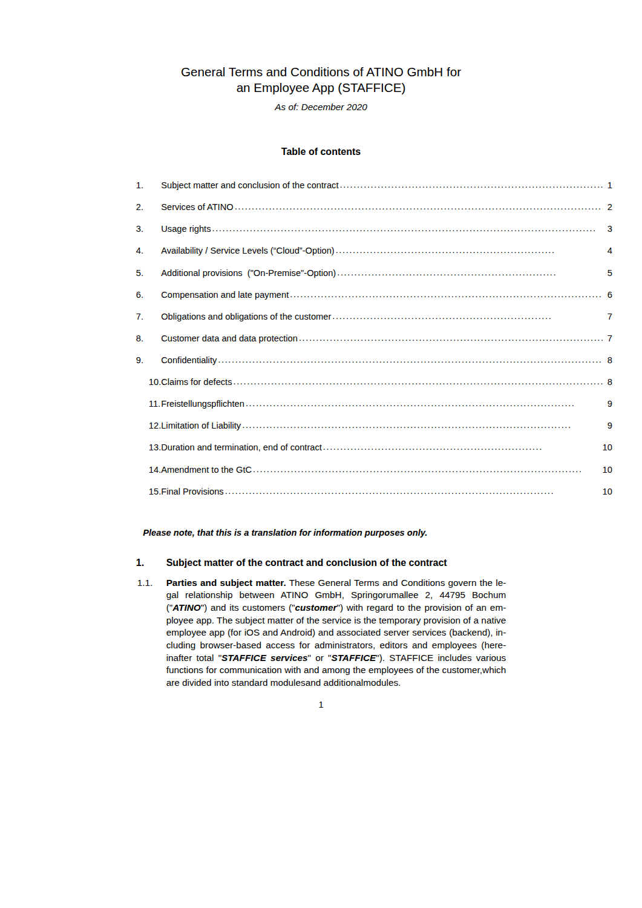General Terms and Conditions of ATINO GmbH for
an Employee App (STAFFICE)
As of: December 2020
Table of contents
| 1. | Subject matter and conclusion of the contract ................................................................................ | 1 |
| 2. | Services of ATINO ................................................................................................................ | 2 |
| 3. | Usage rights ................................................................................................................ | 3 |
| 4. | Availability / Service Levels (“Cloud”-Option) ................................................................ | 4 |
| 5. | Additional provisions ("On-Premise"-Option) ................................................................ | 5 |
| 6. | Compensation and late payment ................................................................................................ | 6 |
| 7. | Obligations and obligations of the customer ................................................................ | 7 |
| 8. | Customer data and data protection ................................................................................................ | 7 |
| 9. | Confidentiality ................................................................................................................ | 8 |
| 10. | Claims for defects ................................................................................................................ | 8 |
| 11. | Freistellungspflichten ................................................................................................ | 9 |
| 12. | Limitation of Liability ................................................................................................ | 9 |
| 13. | Duration and termination, end of contract ................................................................ | 10 |
| 14. | Amendment to the GtC ................................................................................................ | 10 |
| 15. | Final Provisions ................................................................................................ | 10 |
Please note, that this is a translation for information purposes only.
1. Subject matter of the contract and conclusion of the contract
1.1.
Parties and subject matter. These General Terms and Conditions govern the legal relationship between ATINO GmbH, Springorumallee 2, 44795 Bochum ("ATINO") and its customers ("customer") with regard to the provision of an employee app. The subject matter of the service is the temporary provision of a native employee app (for iOS and Android) and associated server services (backend), including browser-based access for administrators, editors and employees (hereinafter total "STAFFICE services" or "STAFFICE"). STAFFICE includes various functions for communication with and among the employees of the customer,which are divided into standard modulesand additionalmodules.
1